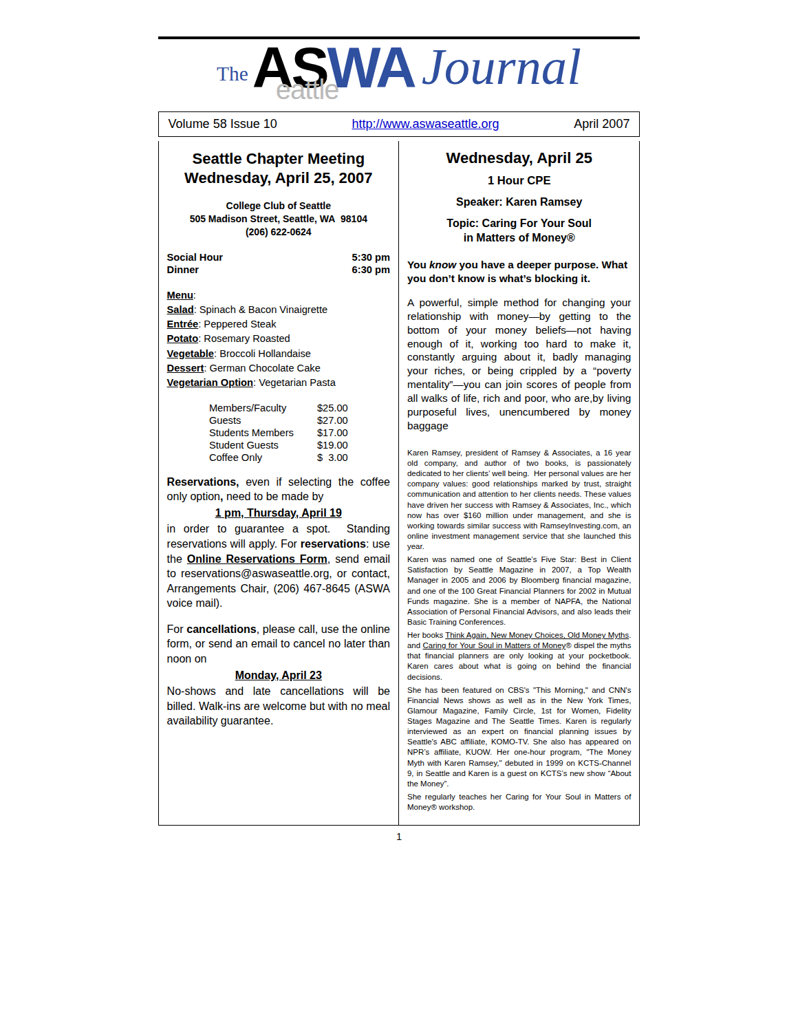The ASWA eattle Journal
Volume 58 Issue 10 http://www.aswaseattle.org April 2007
Seattle Chapter Meeting
Wednesday, April 25, 2007
College Club of Seattle
505 Madison Street, Seattle, WA 98104
(206) 622-0624
| Social Hour | 5:30 pm |
| Dinner | 6:30 pm |
Menu:
Salad: Spinach & Bacon Vinaigrette
Entrée: Peppered Steak
Potato: Rosemary Roasted
Vegetable: Broccoli Hollandaise
Dessert: German Chocolate Cake
Vegetarian Option: Vegetarian Pasta
| Members/Faculty | $25.00 |
| Guests | $27.00 |
| Students Members | $17.00 |
| Student Guests | $19.00 |
| Coffee Only | $ 3.00 |
Reservations, even if selecting the coffee only option, need to be made by 1 pm, Thursday, April 19 in order to guarantee a spot. Standing reservations will apply. For reservations: use the Online Reservations Form, send email to reservations@aswaseattle.org, or contact, Arrangements Chair, (206) 467-8645 (ASWA voice mail).
For cancellations, please call, use the online form, or send an email to cancel no later than noon on Monday, April 23 No-shows and late cancellations will be billed. Walk-ins are welcome but with no meal availability guarantee.
Wednesday, April 25
1 Hour CPE
Speaker: Karen Ramsey
Topic: Caring For Your Soul
in Matters of Money®
You know you have a deeper purpose. What you don’t know is what’s blocking it.
A powerful, simple method for changing your relationship with money—by getting to the bottom of your money beliefs—not having enough of it, working too hard to make it, constantly arguing about it, badly managing your riches, or being crippled by a “poverty mentality”—you can join scores of people from all walks of life, rich and poor, who are,by living purposeful lives, unencumbered by money baggage
Karen Ramsey, president of Ramsey & Associates, a 16 year old company, and author of two books, is passionately dedicated to her clients’ well being. Her personal values are her company values: good relationships marked by trust, straight communication and attention to her clients needs. These values have driven her success with Ramsey & Associates, Inc., which now has over $160 million under management, and she is working towards similar success with RamseyInvesting.com, an online investment management service that she launched this year.
Karen was named one of Seattle’s Five Star: Best in Client Satisfaction by Seattle Magazine in 2007, a Top Wealth Manager in 2005 and 2006 by Bloomberg financial magazine, and one of the 100 Great Financial Planners for 2002 in Mutual Funds magazine. She is a member of NAPFA, the National Association of Personal Financial Advisors, and also leads their Basic Training Conferences.
Her books Think Again, New Money Choices, Old Money Myths. and Caring for Your Soul in Matters of Money® dispel the myths that financial planners are only looking at your pocketbook. Karen cares about what is going on behind the financial decisions.
She has been featured on CBS's "This Morning," and CNN's Financial News shows as well as in the New York Times, Glamour Magazine, Family Circle, 1st for Women, Fidelity Stages Magazine and The Seattle Times. Karen is regularly interviewed as an expert on financial planning issues by Seattle's ABC affiliate, KOMO-TV. She also has appeared on NPR’s affiliate, KUOW. Her one-hour program, "The Money Myth with Karen Ramsey," debuted in 1999 on KCTS-Channel 9, in Seattle and Karen is a guest on KCTS’s new show “About the Money”.
She regularly teaches her Caring for Your Soul in Matters of Money® workshop.
1